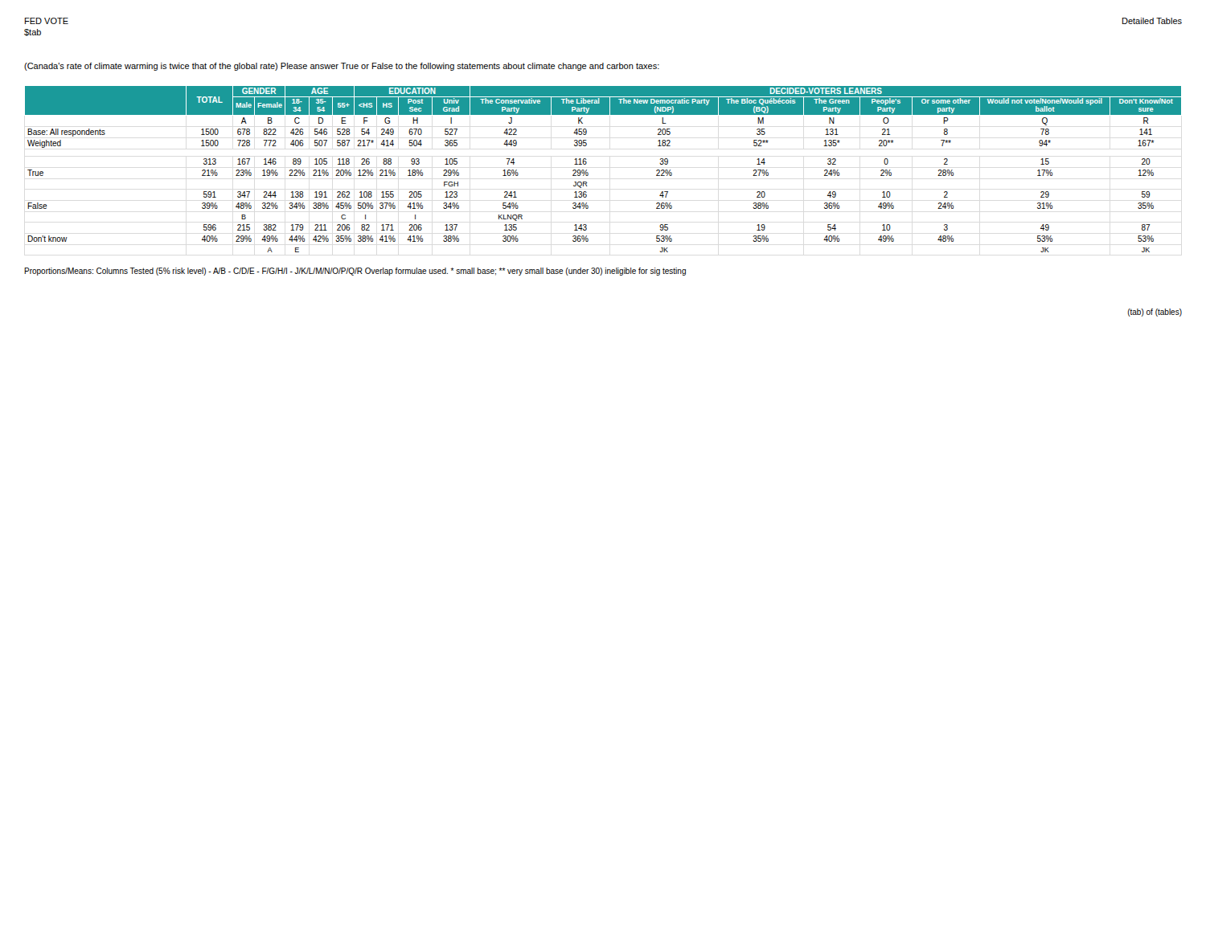FED VOTE
Detailed Tables
$tab
(Canada's rate of climate warming is twice that of the global rate) Please answer True or False to the following statements about climate change and carbon taxes:
| | TOTAL | GENDER | AGE | EDUCATION | DECIDED-VOTERS LEANERS |
| --- | --- | --- | --- | --- | --- |
| Male | Female | 18-34 | 35-54 | 55+ | <HS | HS | Post Sec | Univ Grad | The Conservative Party | The Liberal Party | The New Democratic Party (NDP) | The Bloc Québécois (BQ) | The Green Party | People's Party | Or some other party | Would not vote/None/Would spoil ballot | Don't Know/Not sure |
| | | A | B | C | D | E | F | G | H | I | J | K | L | M | N | O | P | Q | R |
| Base: All respondents | 1500 | 678 | 822 | 426 | 546 | 528 | 54 | 249 | 670 | 527 | 422 | 459 | 205 | 35 | 131 | 21 | 8 | 78 | 141 |
| Weighted | 1500 | 728 | 772 | 406 | 507 | 587 | 217* | 414 | 504 | 365 | 449 | 395 | 182 | 52** | 135* | 20** | 7** | 94* | 167* |
| | 313 | 167 | 146 | 89 | 105 | 118 | 26 | 88 | 93 | 105 | 74 | 116 | 39 | 14 | 32 | 0 | 2 | 15 | 20 |
| True | 21% | 23% | 19% | 22% | 21% | 20% | 12% | 21% | 18% | 29% | 16% | 29% | 22% | 27% | 24% | 2% | 28% | 17% | 12% |
| | | | | | | | | | | FGH | | JQR | | | | | | | |
| | 591 | 347 | 244 | 138 | 191 | 262 | 108 | 155 | 205 | 123 | 241 | 136 | 47 | 20 | 49 | 10 | 2 | 29 | 59 |
| False | 39% | 48% | 32% | 34% | 38% | 45% | 50% | 37% | 41% | 34% | 54% | 34% | 26% | 38% | 36% | 49% | 24% | 31% | 35% |
| | | B | | | | C | I | | I | | KLNQR | | | | | | | | |
| | 596 | 215 | 382 | 179 | 211 | 206 | 82 | 171 | 206 | 137 | 135 | 143 | 95 | 19 | 54 | 10 | 3 | 49 | 87 |
| Don't know | 40% | 29% | 49% | 44% | 42% | 35% | 38% | 41% | 41% | 38% | 30% | 36% | 53% | 35% | 40% | 49% | 48% | 53% | 53% |
| | | | A | E | | | | | | | | | JK | | | | | JK | JK |
Proportions/Means: Columns Tested (5% risk level) - A/B - C/D/E - F/G/H/I - J/K/L/M/N/O/P/Q/R Overlap formulae used. * small base; ** very small base (under 30) ineligible for sig testing
(tab) of (tables)